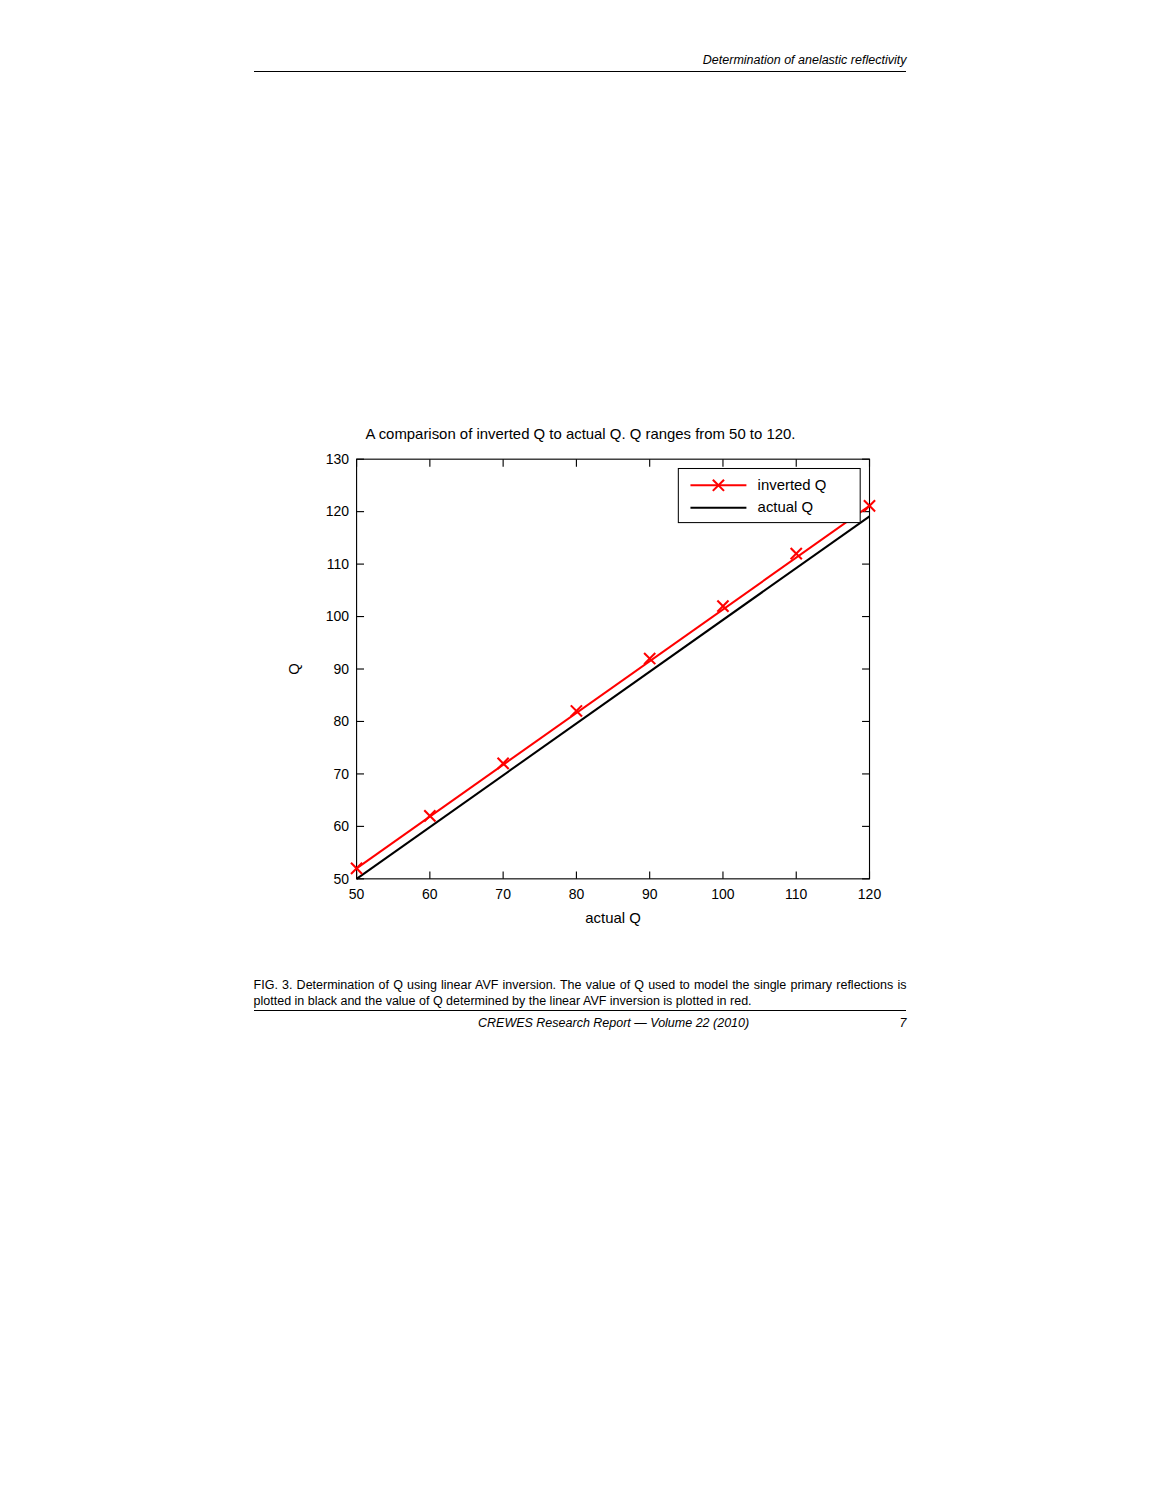Determination of anelastic reflectivity
A comparison of inverted Q to actual Q. Q ranges from 50 to 120. 50 60 70 80 90 100 110 120 130 50 60 70 80 90 100 110 120 actual Q Q inverted Q actual Q
FIG. 3. Determination of Q using linear AVF inversion. The value of Q used to model the single primary reflections is plotted in black and the value of Q determined by the linear AVF inversion is plotted in red.
CREWES Research Report — Volume 22 (2010)
7